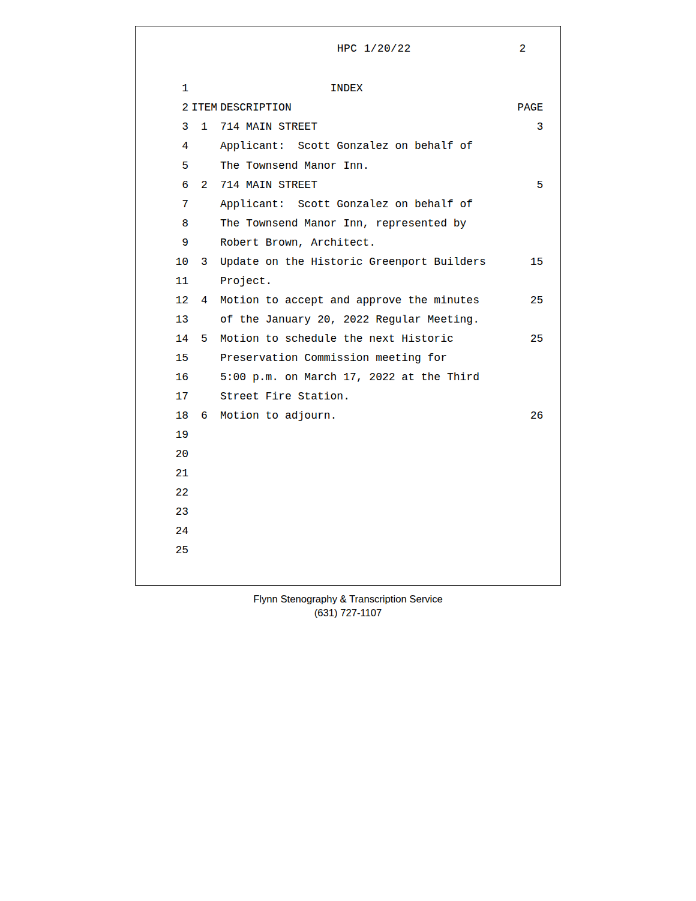HPC 1/20/22 2
| 1 | | INDEX | |
| 2 | ITEM | DESCRIPTION | PAGE |
| 3 | 1 | 714 MAIN STREET | 3 |
| 4 | | Applicant: Scott Gonzalez on behalf of | |
| 5 | | The Townsend Manor Inn. | |
| 6 | 2 | 714 MAIN STREET | 5 |
| 7 | | Applicant: Scott Gonzalez on behalf of | |
| 8 | | The Townsend Manor Inn, represented by | |
| 9 | | Robert Brown, Architect. | |
| 10 | 3 | Update on the Historic Greenport Builders | 15 |
| 11 | | Project. | |
| 12 | 4 | Motion to accept and approve the minutes | 25 |
| 13 | | of the January 20, 2022 Regular Meeting. | |
| 14 | 5 | Motion to schedule the next Historic | 25 |
| 15 | | Preservation Commission meeting for | |
| 16 | | 5:00 p.m. on March 17, 2022 at the Third | |
| 17 | | Street Fire Station. | |
| 18 | 6 | Motion to adjourn. | 26 |
| 19 | | | |
| 20 | | | |
| 21 | | | |
| 22 | | | |
| 23 | | | |
| 24 | | | |
| 25 | | | |
Flynn Stenography & Transcription Service
(631) 727-1107